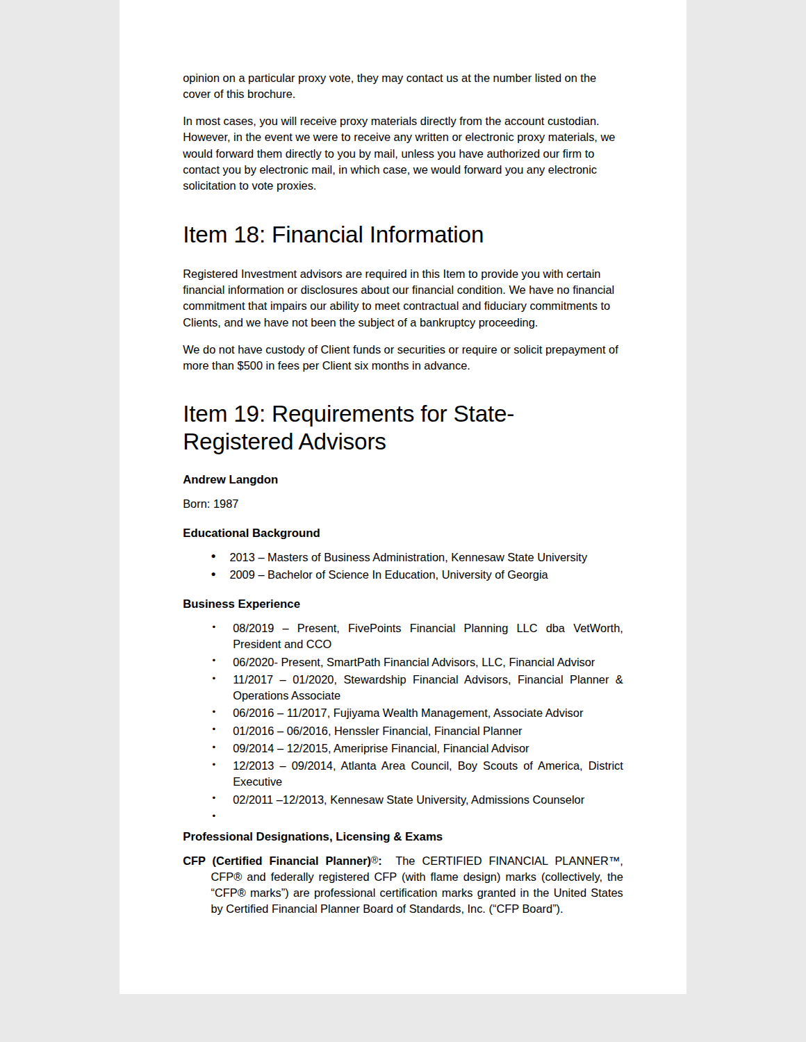opinion on a particular proxy vote, they may contact us at the number listed on the cover of this brochure.
In most cases, you will receive proxy materials directly from the account custodian. However, in the event we were to receive any written or electronic proxy materials, we would forward them directly to you by mail, unless you have authorized our firm to contact you by electronic mail, in which case, we would forward you any electronic solicitation to vote proxies.
Item 18: Financial Information
Registered Investment advisors are required in this Item to provide you with certain financial information or disclosures about our financial condition. We have no financial commitment that impairs our ability to meet contractual and fiduciary commitments to Clients, and we have not been the subject of a bankruptcy proceeding.
We do not have custody of Client funds or securities or require or solicit prepayment of more than $500 in fees per Client six months in advance.
Item 19: Requirements for State-Registered Advisors
Andrew Langdon
Born: 1987
Educational Background
2013 – Masters of Business Administration, Kennesaw State University
2009 – Bachelor of Science In Education, University of Georgia
Business Experience
08/2019 – Present, FivePoints Financial Planning LLC dba VetWorth, President and CCO
06/2020- Present, SmartPath Financial Advisors, LLC, Financial Advisor
11/2017 – 01/2020, Stewardship Financial Advisors, Financial Planner & Operations Associate
06/2016 – 11/2017, Fujiyama Wealth Management, Associate Advisor
01/2016 – 06/2016, Henssler Financial, Financial Planner
09/2014 – 12/2015, Ameriprise Financial, Financial Advisor
12/2013 – 09/2014, Atlanta Area Council, Boy Scouts of America, District Executive
02/2011 –12/2013, Kennesaw State University, Admissions Counselor
Professional Designations, Licensing & Exams
CFP (Certified Financial Planner)®: The CERTIFIED FINANCIAL PLANNER™, CFP® and federally registered CFP (with flame design) marks (collectively, the “CFP® marks”) are professional certification marks granted in the United States by Certified Financial Planner Board of Standards, Inc. (“CFP Board”).